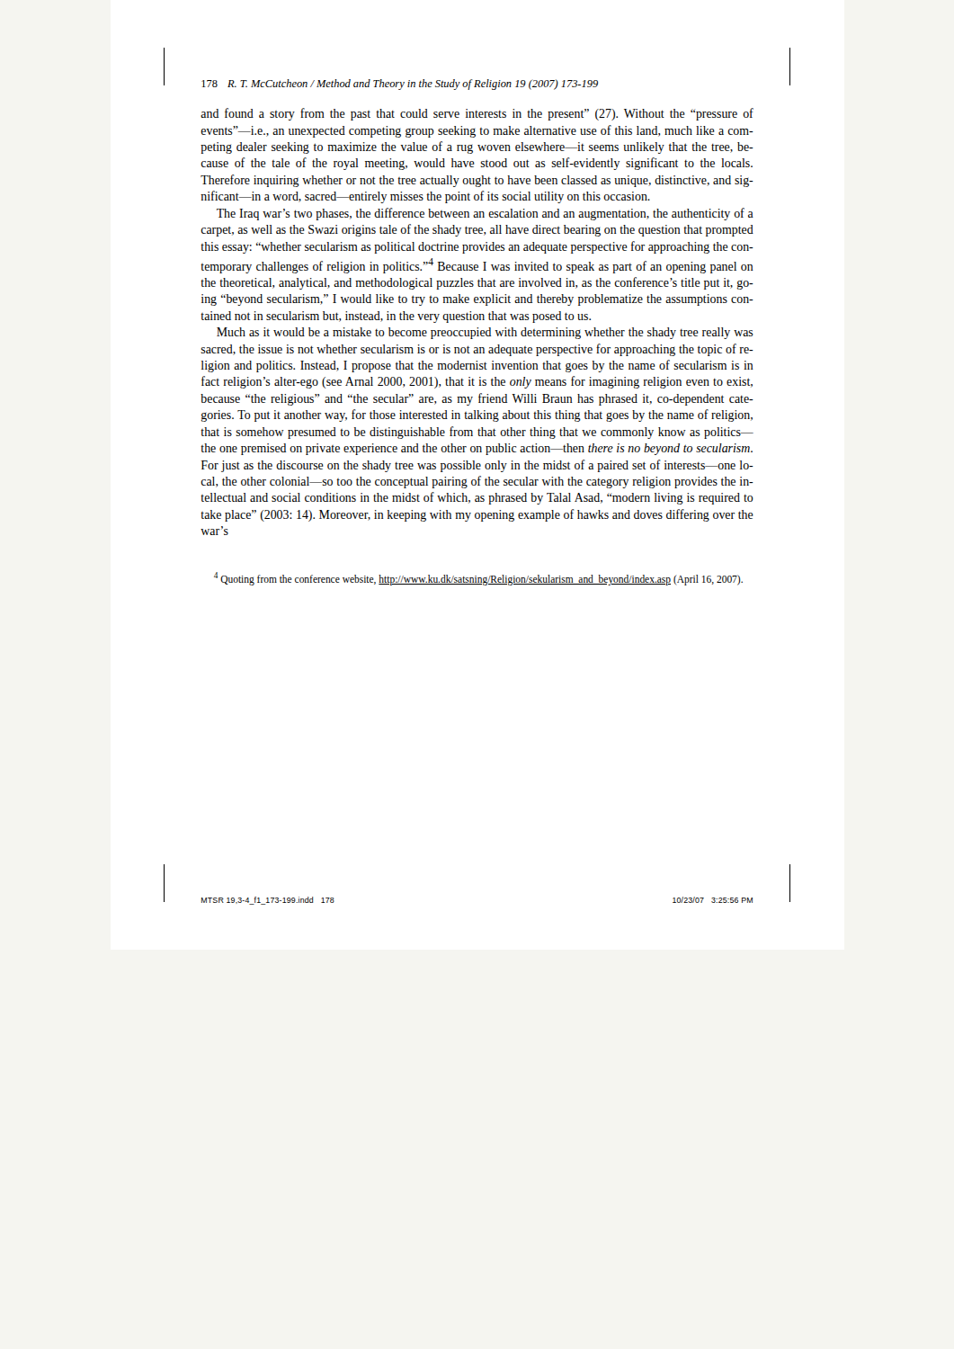178 R. T. McCutcheon / Method and Theory in the Study of Religion 19 (2007) 173-199
and found a story from the past that could serve interests in the present” (27). Without the “pressure of events”—i.e., an unexpected competing group seeking to make alternative use of this land, much like a competing dealer seeking to maximize the value of a rug woven elsewhere—it seems unlikely that the tree, because of the tale of the royal meeting, would have stood out as self-evidently significant to the locals. Therefore inquiring whether or not the tree actually ought to have been classed as unique, distinctive, and significant—in a word, sacred—entirely misses the point of its social utility on this occasion.
The Iraq war’s two phases, the difference between an escalation and an augmentation, the authenticity of a carpet, as well as the Swazi origins tale of the shady tree, all have direct bearing on the question that prompted this essay: “whether secularism as political doctrine provides an adequate perspective for approaching the contemporary challenges of religion in politics.”4 Because I was invited to speak as part of an opening panel on the theoretical, analytical, and methodological puzzles that are involved in, as the conference’s title put it, going “beyond secularism,” I would like to try to make explicit and thereby problematize the assumptions contained not in secularism but, instead, in the very question that was posed to us.
Much as it would be a mistake to become preoccupied with determining whether the shady tree really was sacred, the issue is not whether secularism is or is not an adequate perspective for approaching the topic of religion and politics. Instead, I propose that the modernist invention that goes by the name of secularism is in fact religion’s alter-ego (see Arnal 2000, 2001), that it is the only means for imagining religion even to exist, because “the religious” and “the secular” are, as my friend Willi Braun has phrased it, co-dependent categories. To put it another way, for those interested in talking about this thing that goes by the name of religion, that is somehow presumed to be distinguishable from that other thing that we commonly know as politics—the one premised on private experience and the other on public action—then there is no beyond to secularism. For just as the discourse on the shady tree was possible only in the midst of a paired set of interests—one local, the other colonial—so too the conceptual pairing of the secular with the category religion provides the intellectual and social conditions in the midst of which, as phrased by Talal Asad, “modern living is required to take place” (2003: 14). Moreover, in keeping with my opening example of hawks and doves differing over the war’s
4 Quoting from the conference website, http://www.ku.dk/satsning/Religion/sekularism_and_beyond/index.asp (April 16, 2007).
MTSR 19,3-4_f1_173-199.indd 178 10/23/07 3:25:56 PM